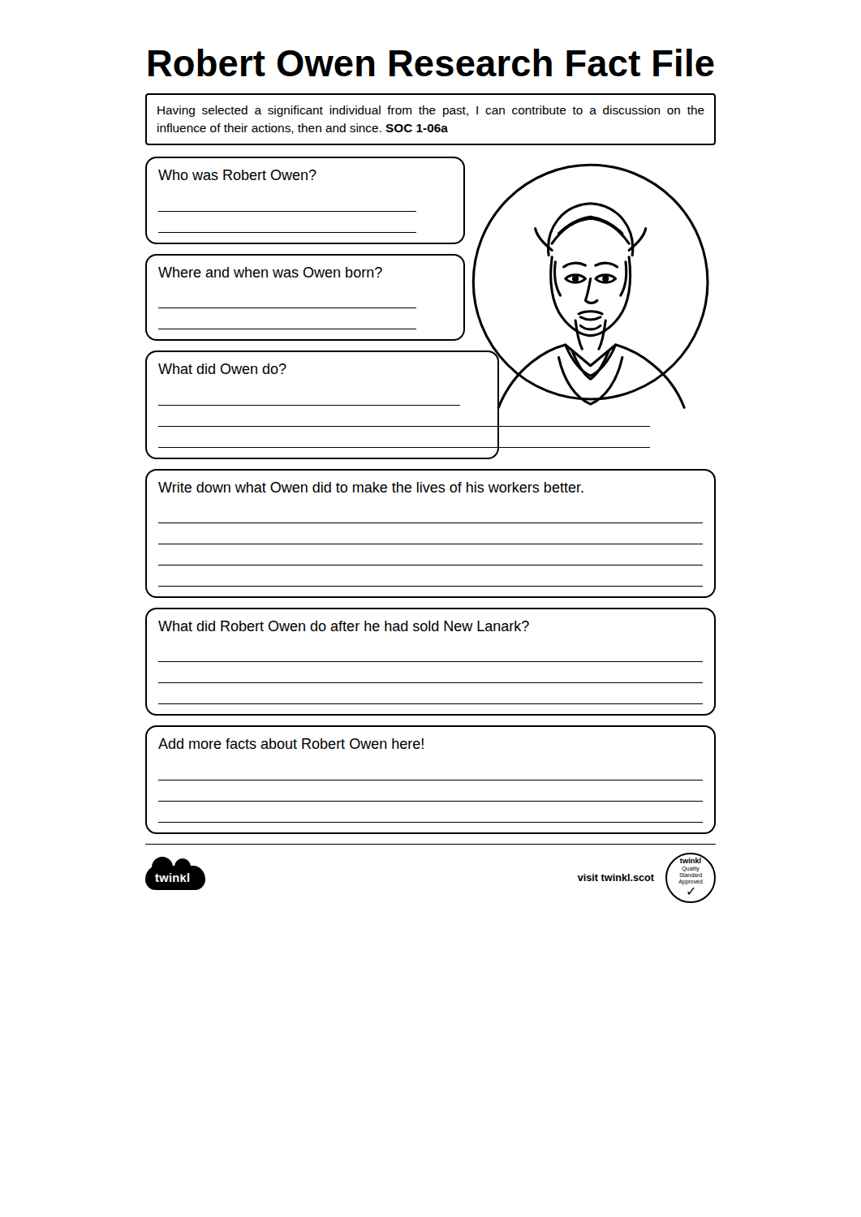Robert Owen Research Fact File
Having selected a significant individual from the past, I can contribute to a discussion on the influence of their actions, then and since. SOC 1-06a
Who was Robert Owen?
Where and when was Owen born?
What did Owen do?
Write down what Owen did to make the lives of his workers better.
What did Robert Owen do after he had sold New Lanark?
Add more facts about Robert Owen here!
twinkl
visit twinkl.scot
twinkl Quality Standard Approved ✓